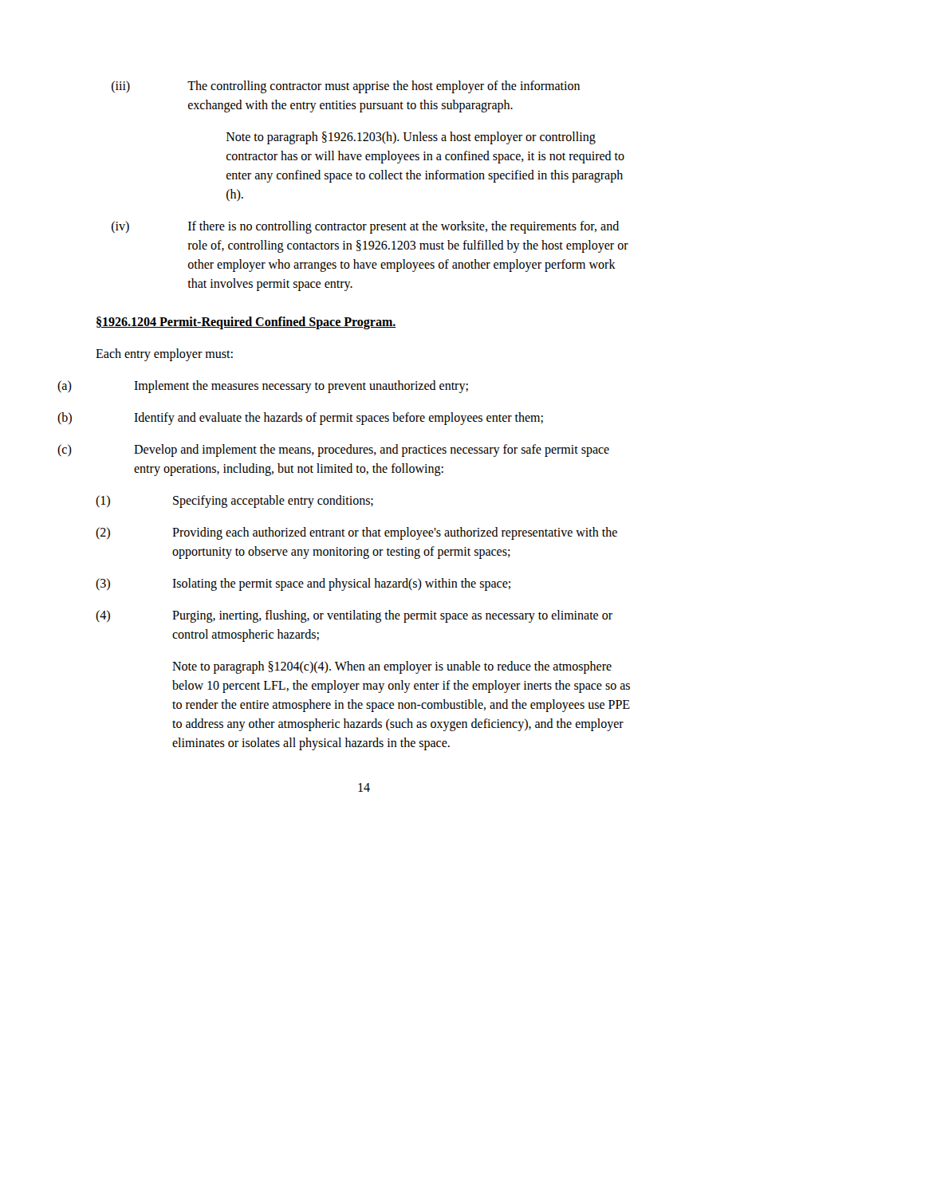(iii) The controlling contractor must apprise the host employer of the information exchanged with the entry entities pursuant to this subparagraph.
Note to paragraph §1926.1203(h). Unless a host employer or controlling contractor has or will have employees in a confined space, it is not required to enter any confined space to collect the information specified in this paragraph (h).
(iv) If there is no controlling contractor present at the worksite, the requirements for, and role of, controlling contactors in §1926.1203 must be fulfilled by the host employer or other employer who arranges to have employees of another employer perform work that involves permit space entry.
§1926.1204 Permit-Required Confined Space Program.
Each entry employer must:
(a) Implement the measures necessary to prevent unauthorized entry;
(b) Identify and evaluate the hazards of permit spaces before employees enter them;
(c) Develop and implement the means, procedures, and practices necessary for safe permit space entry operations, including, but not limited to, the following:
(1) Specifying acceptable entry conditions;
(2) Providing each authorized entrant or that employee's authorized representative with the opportunity to observe any monitoring or testing of permit spaces;
(3) Isolating the permit space and physical hazard(s) within the space;
(4) Purging, inerting, flushing, or ventilating the permit space as necessary to eliminate or control atmospheric hazards;
Note to paragraph §1204(c)(4). When an employer is unable to reduce the atmosphere below 10 percent LFL, the employer may only enter if the employer inerts the space so as to render the entire atmosphere in the space non-combustible, and the employees use PPE to address any other atmospheric hazards (such as oxygen deficiency), and the employer eliminates or isolates all physical hazards in the space.
14